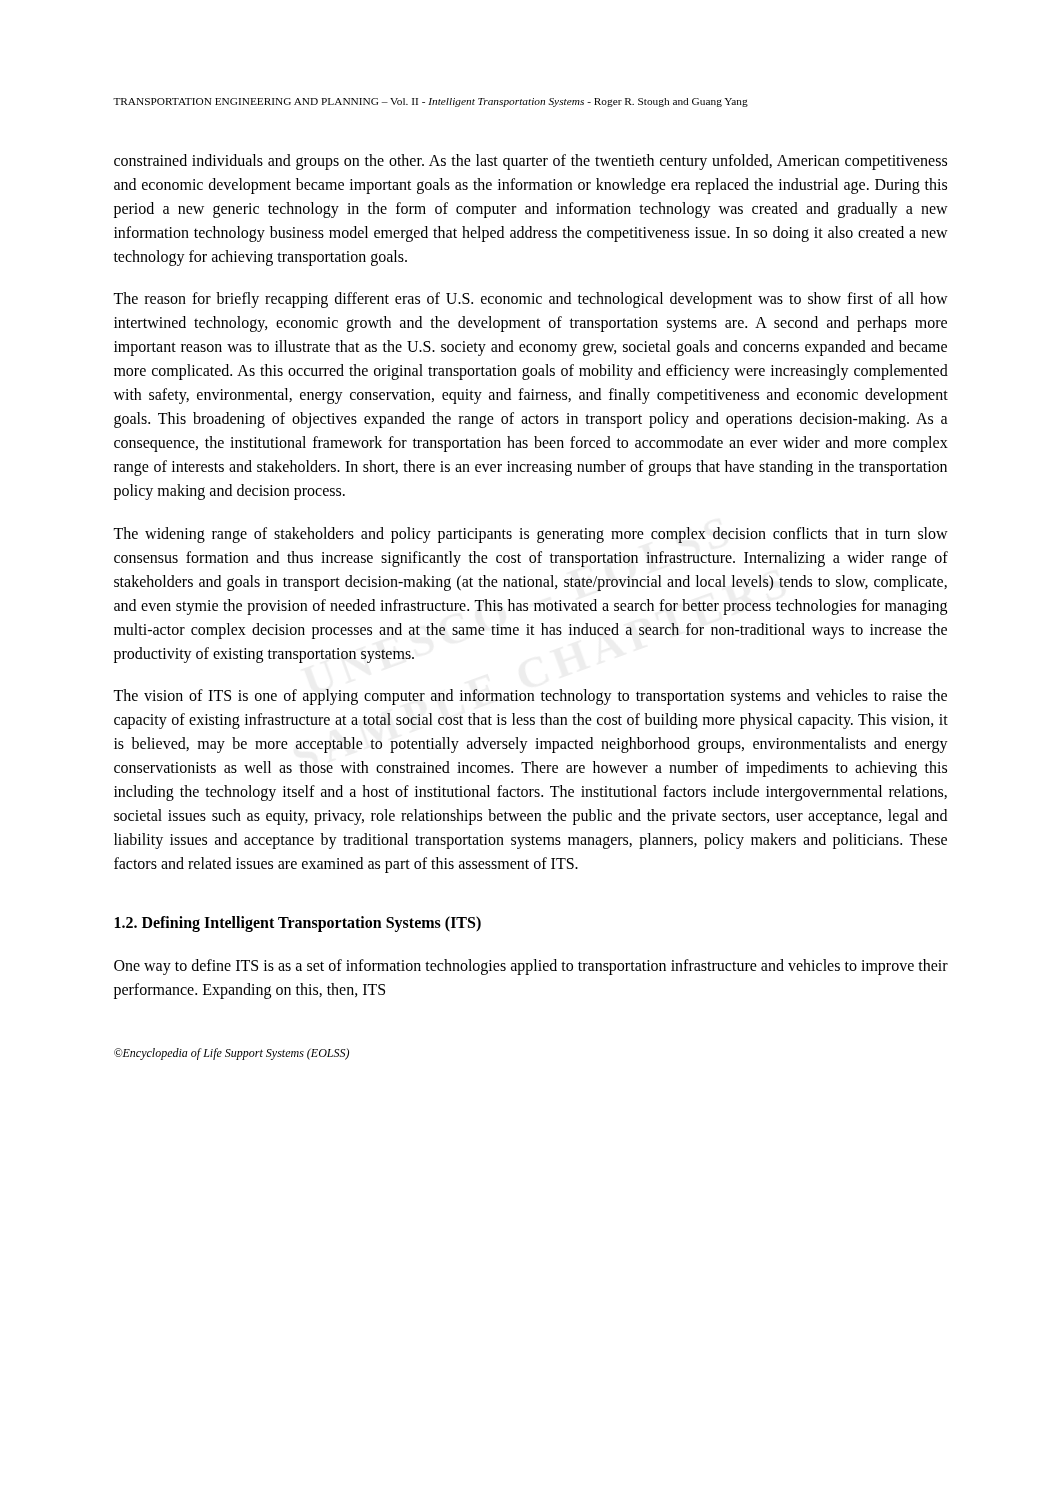UNESCO – EOLSS
SAMPLE CHAPTERS
TRANSPORTATION ENGINEERING AND PLANNING – Vol. II - Intelligent Transportation Systems - Roger R. Stough and Guang Yang
constrained individuals and groups on the other. As the last quarter of the twentieth century unfolded, American competitiveness and economic development became important goals as the information or knowledge era replaced the industrial age. During this period a new generic technology in the form of computer and information technology was created and gradually a new information technology business model emerged that helped address the competitiveness issue. In so doing it also created a new technology for achieving transportation goals.
The reason for briefly recapping different eras of U.S. economic and technological development was to show first of all how intertwined technology, economic growth and the development of transportation systems are. A second and perhaps more important reason was to illustrate that as the U.S. society and economy grew, societal goals and concerns expanded and became more complicated. As this occurred the original transportation goals of mobility and efficiency were increasingly complemented with safety, environmental, energy conservation, equity and fairness, and finally competitiveness and economic development goals. This broadening of objectives expanded the range of actors in transport policy and operations decision-making. As a consequence, the institutional framework for transportation has been forced to accommodate an ever wider and more complex range of interests and stakeholders. In short, there is an ever increasing number of groups that have standing in the transportation policy making and decision process.
The widening range of stakeholders and policy participants is generating more complex decision conflicts that in turn slow consensus formation and thus increase significantly the cost of transportation infrastructure. Internalizing a wider range of stakeholders and goals in transport decision-making (at the national, state/provincial and local levels) tends to slow, complicate, and even stymie the provision of needed infrastructure. This has motivated a search for better process technologies for managing multi-actor complex decision processes and at the same time it has induced a search for non-traditional ways to increase the productivity of existing transportation systems.
The vision of ITS is one of applying computer and information technology to transportation systems and vehicles to raise the capacity of existing infrastructure at a total social cost that is less than the cost of building more physical capacity. This vision, it is believed, may be more acceptable to potentially adversely impacted neighborhood groups, environmentalists and energy conservationists as well as those with constrained incomes. There are however a number of impediments to achieving this including the technology itself and a host of institutional factors. The institutional factors include intergovernmental relations, societal issues such as equity, privacy, role relationships between the public and the private sectors, user acceptance, legal and liability issues and acceptance by traditional transportation systems managers, planners, policy makers and politicians. These factors and related issues are examined as part of this assessment of ITS.
1.2. Defining Intelligent Transportation Systems (ITS)
One way to define ITS is as a set of information technologies applied to transportation infrastructure and vehicles to improve their performance. Expanding on this, then, ITS
©Encyclopedia of Life Support Systems (EOLSS)